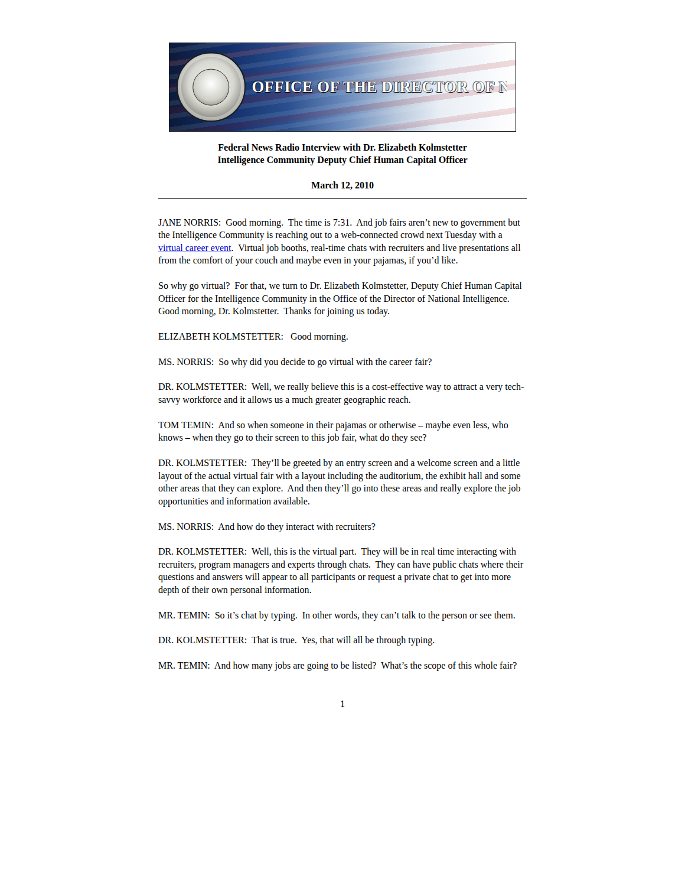OFFICE OF THE DIRECTOR OF NATIONAL INTELLIGENCE
Federal News Radio Interview with Dr. Elizabeth Kolmstetter Intelligence Community Deputy Chief Human Capital Officer
March 12, 2010
JANE NORRIS: Good morning. The time is 7:31. And job fairs aren’t new to government but the Intelligence Community is reaching out to a web-connected crowd next Tuesday with a virtual career event. Virtual job booths, real-time chats with recruiters and live presentations all from the comfort of your couch and maybe even in your pajamas, if you’d like.
So why go virtual? For that, we turn to Dr. Elizabeth Kolmstetter, Deputy Chief Human Capital Officer for the Intelligence Community in the Office of the Director of National Intelligence. Good morning, Dr. Kolmstetter. Thanks for joining us today.
ELIZABETH KOLMSTETTER: Good morning.
MS. NORRIS: So why did you decide to go virtual with the career fair?
DR. KOLMSTETTER: Well, we really believe this is a cost-effective way to attract a very tech-savvy workforce and it allows us a much greater geographic reach.
TOM TEMIN: And so when someone in their pajamas or otherwise – maybe even less, who knows – when they go to their screen to this job fair, what do they see?
DR. KOLMSTETTER: They’ll be greeted by an entry screen and a welcome screen and a little layout of the actual virtual fair with a layout including the auditorium, the exhibit hall and some other areas that they can explore. And then they’ll go into these areas and really explore the job opportunities and information available.
MS. NORRIS: And how do they interact with recruiters?
DR. KOLMSTETTER: Well, this is the virtual part. They will be in real time interacting with recruiters, program managers and experts through chats. They can have public chats where their questions and answers will appear to all participants or request a private chat to get into more depth of their own personal information.
MR. TEMIN: So it’s chat by typing. In other words, they can’t talk to the person or see them.
DR. KOLMSTETTER: That is true. Yes, that will all be through typing.
MR. TEMIN: And how many jobs are going to be listed? What’s the scope of this whole fair?
1